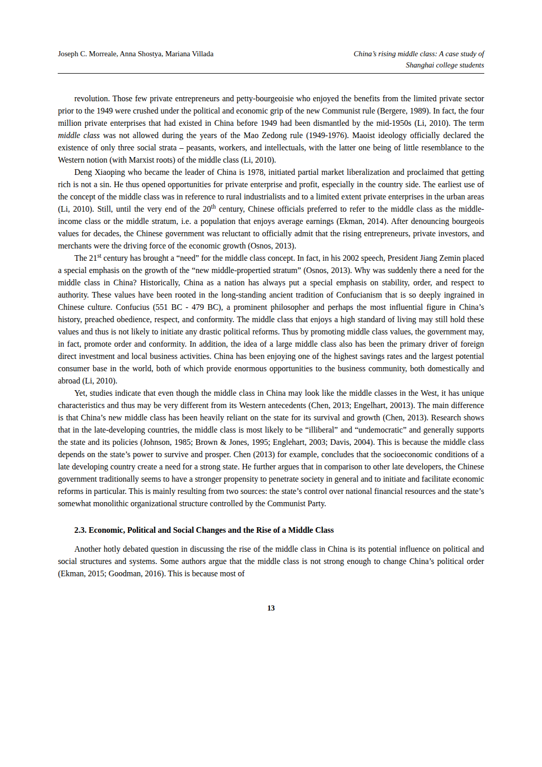Joseph C. Morreale, Anna Shostya, Mariana Villada
China’s rising middle class: A case study of
Shanghai college students
revolution. Those few private entrepreneurs and petty-bourgeoisie who enjoyed the benefits from the limited private sector prior to the 1949 were crushed under the political and economic grip of the new Communist rule (Bergere, 1989). In fact, the four million private enterprises that had existed in China before 1949 had been dismantled by the mid-1950s (Li, 2010). The term middle class was not allowed during the years of the Mao Zedong rule (1949-1976). Maoist ideology officially declared the existence of only three social strata – peasants, workers, and intellectuals, with the latter one being of little resemblance to the Western notion (with Marxist roots) of the middle class (Li, 2010).
Deng Xiaoping who became the leader of China is 1978, initiated partial market liberalization and proclaimed that getting rich is not a sin. He thus opened opportunities for private enterprise and profit, especially in the country side. The earliest use of the concept of the middle class was in reference to rural industrialists and to a limited extent private enterprises in the urban areas (Li, 2010). Still, until the very end of the 20th century, Chinese officials preferred to refer to the middle class as the middle-income class or the middle stratum, i.e. a population that enjoys average earnings (Ekman, 2014). After denouncing bourgeois values for decades, the Chinese government was reluctant to officially admit that the rising entrepreneurs, private investors, and merchants were the driving force of the economic growth (Osnos, 2013).
The 21st century has brought a “need” for the middle class concept. In fact, in his 2002 speech, President Jiang Zemin placed a special emphasis on the growth of the “new middle-propertied stratum” (Osnos, 2013). Why was suddenly there a need for the middle class in China? Historically, China as a nation has always put a special emphasis on stability, order, and respect to authority. These values have been rooted in the long-standing ancient tradition of Confucianism that is so deeply ingrained in Chinese culture. Confucius (551 BC - 479 BC), a prominent philosopher and perhaps the most influential figure in China’s history, preached obedience, respect, and conformity. The middle class that enjoys a high standard of living may still hold these values and thus is not likely to initiate any drastic political reforms. Thus by promoting middle class values, the government may, in fact, promote order and conformity. In addition, the idea of a large middle class also has been the primary driver of foreign direct investment and local business activities. China has been enjoying one of the highest savings rates and the largest potential consumer base in the world, both of which provide enormous opportunities to the business community, both domestically and abroad (Li, 2010).
Yet, studies indicate that even though the middle class in China may look like the middle classes in the West, it has unique characteristics and thus may be very different from its Western antecedents (Chen, 2013; Engelhart, 20013). The main difference is that China’s new middle class has been heavily reliant on the state for its survival and growth (Chen, 2013). Research shows that in the late-developing countries, the middle class is most likely to be “illiberal” and “undemocratic” and generally supports the state and its policies (Johnson, 1985; Brown & Jones, 1995; Englehart, 2003; Davis, 2004). This is because the middle class depends on the state’s power to survive and prosper. Chen (2013) for example, concludes that the socioeconomic conditions of a late developing country create a need for a strong state. He further argues that in comparison to other late developers, the Chinese government traditionally seems to have a stronger propensity to penetrate society in general and to initiate and facilitate economic reforms in particular. This is mainly resulting from two sources: the state’s control over national financial resources and the state’s somewhat monolithic organizational structure controlled by the Communist Party.
2.3. Economic, Political and Social Changes and the Rise of a Middle Class
Another hotly debated question in discussing the rise of the middle class in China is its potential influence on political and social structures and systems. Some authors argue that the middle class is not strong enough to change China’s political order (Ekman, 2015; Goodman, 2016). This is because most of
13